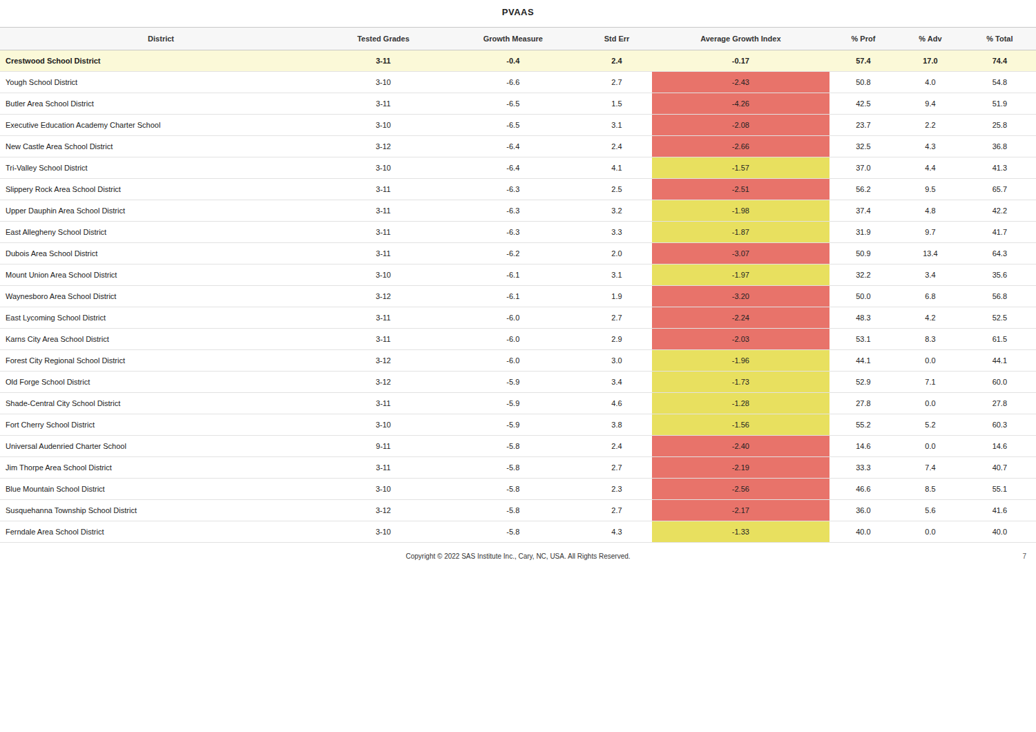PVAAS
| District | Tested Grades | Growth Measure | Std Err | Average Growth Index | % Prof | % Adv | % Total |
| --- | --- | --- | --- | --- | --- | --- | --- |
| Crestwood School District | 3-11 | -0.4 | 2.4 | -0.17 | 57.4 | 17.0 | 74.4 |
| Yough School District | 3-10 | -6.6 | 2.7 | -2.43 | 50.8 | 4.0 | 54.8 |
| Butler Area School District | 3-11 | -6.5 | 1.5 | -4.26 | 42.5 | 9.4 | 51.9 |
| Executive Education Academy Charter School | 3-10 | -6.5 | 3.1 | -2.08 | 23.7 | 2.2 | 25.8 |
| New Castle Area School District | 3-12 | -6.4 | 2.4 | -2.66 | 32.5 | 4.3 | 36.8 |
| Tri-Valley School District | 3-10 | -6.4 | 4.1 | -1.57 | 37.0 | 4.4 | 41.3 |
| Slippery Rock Area School District | 3-11 | -6.3 | 2.5 | -2.51 | 56.2 | 9.5 | 65.7 |
| Upper Dauphin Area School District | 3-11 | -6.3 | 3.2 | -1.98 | 37.4 | 4.8 | 42.2 |
| East Allegheny School District | 3-11 | -6.3 | 3.3 | -1.87 | 31.9 | 9.7 | 41.7 |
| Dubois Area School District | 3-11 | -6.2 | 2.0 | -3.07 | 50.9 | 13.4 | 64.3 |
| Mount Union Area School District | 3-10 | -6.1 | 3.1 | -1.97 | 32.2 | 3.4 | 35.6 |
| Waynesboro Area School District | 3-12 | -6.1 | 1.9 | -3.20 | 50.0 | 6.8 | 56.8 |
| East Lycoming School District | 3-11 | -6.0 | 2.7 | -2.24 | 48.3 | 4.2 | 52.5 |
| Karns City Area School District | 3-11 | -6.0 | 2.9 | -2.03 | 53.1 | 8.3 | 61.5 |
| Forest City Regional School District | 3-12 | -6.0 | 3.0 | -1.96 | 44.1 | 0.0 | 44.1 |
| Old Forge School District | 3-12 | -5.9 | 3.4 | -1.73 | 52.9 | 7.1 | 60.0 |
| Shade-Central City School District | 3-11 | -5.9 | 4.6 | -1.28 | 27.8 | 0.0 | 27.8 |
| Fort Cherry School District | 3-10 | -5.9 | 3.8 | -1.56 | 55.2 | 5.2 | 60.3 |
| Universal Audenried Charter School | 9-11 | -5.8 | 2.4 | -2.40 | 14.6 | 0.0 | 14.6 |
| Jim Thorpe Area School District | 3-11 | -5.8 | 2.7 | -2.19 | 33.3 | 7.4 | 40.7 |
| Blue Mountain School District | 3-10 | -5.8 | 2.3 | -2.56 | 46.6 | 8.5 | 55.1 |
| Susquehanna Township School District | 3-12 | -5.8 | 2.7 | -2.17 | 36.0 | 5.6 | 41.6 |
| Ferndale Area School District | 3-10 | -5.8 | 4.3 | -1.33 | 40.0 | 0.0 | 40.0 |
Copyright © 2022 SAS Institute Inc., Cary, NC, USA. All Rights Reserved. 7